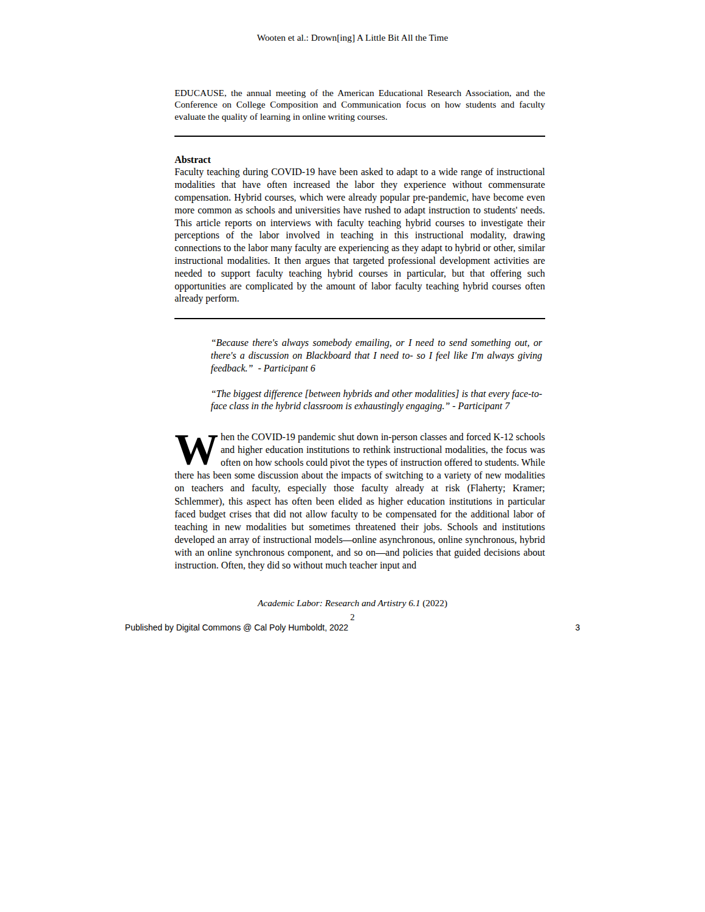Wooten et al.: Drown[ing] A Little Bit All the Time
EDUCAUSE, the annual meeting of the American Educational Research Association, and the Conference on College Composition and Communication focus on how students and faculty evaluate the quality of learning in online writing courses.
Abstract
Faculty teaching during COVID-19 have been asked to adapt to a wide range of instructional modalities that have often increased the labor they experience without commensurate compensation. Hybrid courses, which were already popular pre-pandemic, have become even more common as schools and universities have rushed to adapt instruction to students' needs. This article reports on interviews with faculty teaching hybrid courses to investigate their perceptions of the labor involved in teaching in this instructional modality, drawing connections to the labor many faculty are experiencing as they adapt to hybrid or other, similar instructional modalities. It then argues that targeted professional development activities are needed to support faculty teaching hybrid courses in particular, but that offering such opportunities are complicated by the amount of labor faculty teaching hybrid courses often already perform.
“Because there's always somebody emailing, or I need to send something out, or there's a discussion on Blackboard that I need to- so I feel like I'm always giving feedback.” - Participant 6
“The biggest difference [between hybrids and other modalities] is that every face-to-face class in the hybrid classroom is exhaustingly engaging.” - Participant 7
When the COVID-19 pandemic shut down in-person classes and forced K-12 schools and higher education institutions to rethink instructional modalities, the focus was often on how schools could pivot the types of instruction offered to students. While there has been some discussion about the impacts of switching to a variety of new modalities on teachers and faculty, especially those faculty already at risk (Flaherty; Kramer; Schlemmer), this aspect has often been elided as higher education institutions in particular faced budget crises that did not allow faculty to be compensated for the additional labor of teaching in new modalities but sometimes threatened their jobs. Schools and institutions developed an array of instructional models—online asynchronous, online synchronous, hybrid with an online synchronous component, and so on—and policies that guided decisions about instruction. Often, they did so without much teacher input and
Academic Labor: Research and Artistry 6.1 (2022)
2
Published by Digital Commons @ Cal Poly Humboldt, 2022
3